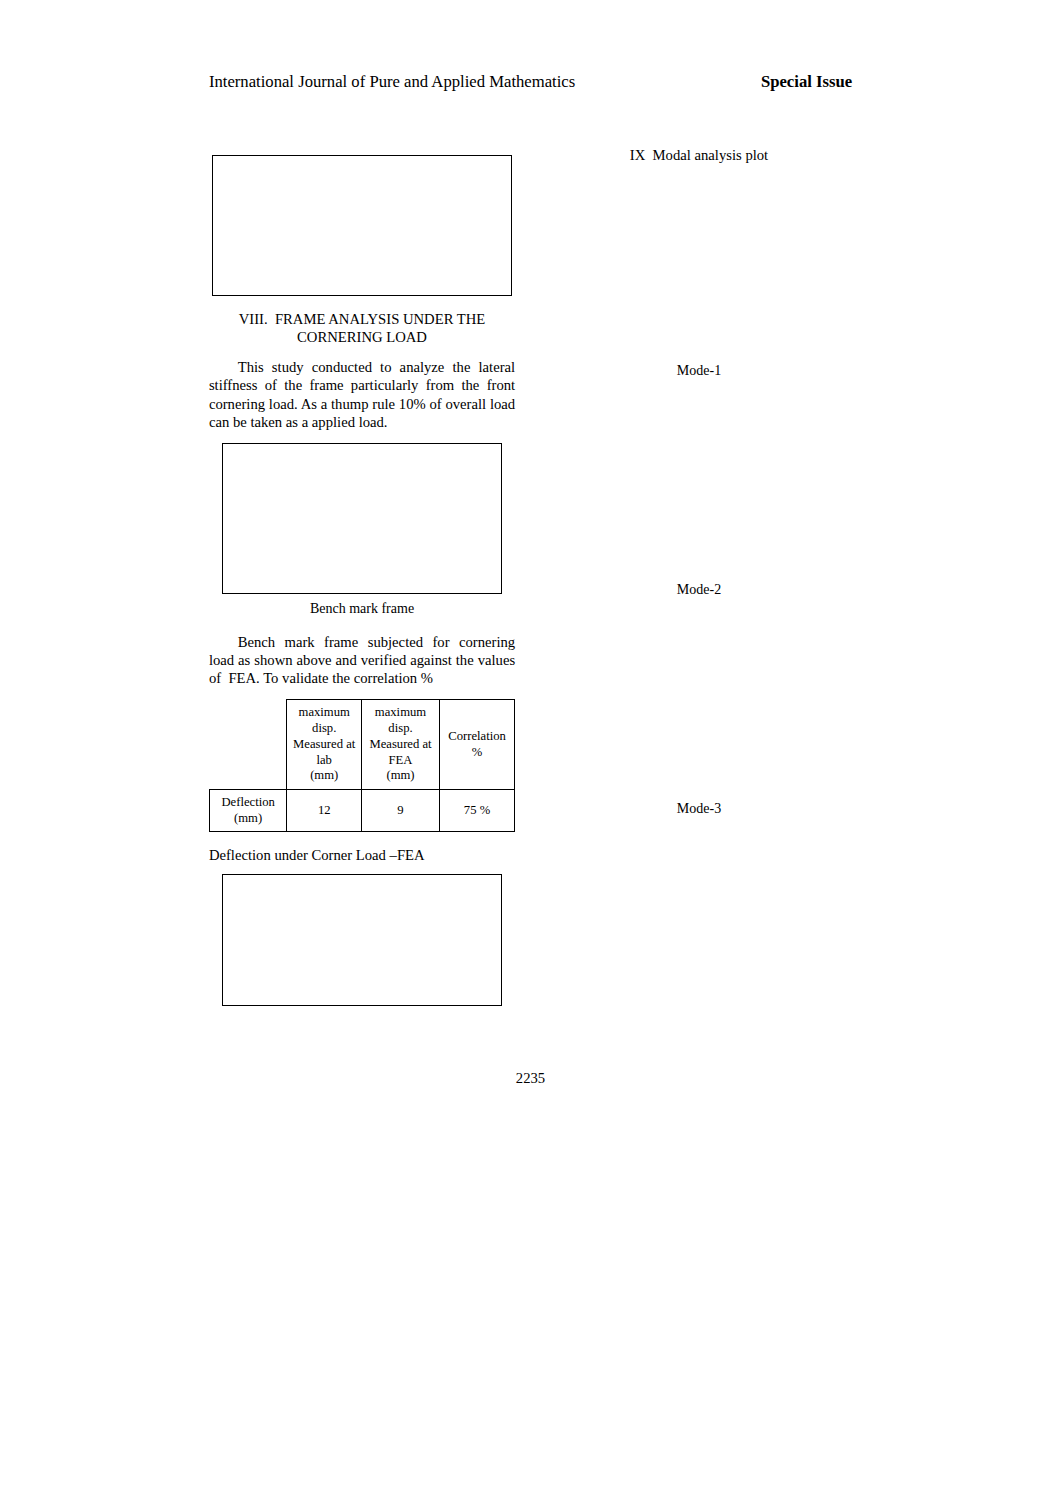International Journal of Pure and Applied Mathematics Special Issue
VIII. FRAME ANALYSIS UNDER THE CORNERING LOAD
This study conducted to analyze the lateral stiffness of the frame particularly from the front cornering load. As a thump rule 10% of overall load can be taken as a applied load.
Bench mark frame
Bench mark frame subjected for cornering load as shown above and verified against the values of FEA. To validate the correlation %
| | maximum disp. Measured at lab (mm) | maximum disp. Measured at FEA (mm) | Correlation % |
| --- | --- | --- | --- |
| Deflection (mm) | 12 | 9 | 75 % |
Deflection under Corner Load –FEA
IX Modal analysis plot
Mode-1
Mode-2
Mode-3
2235